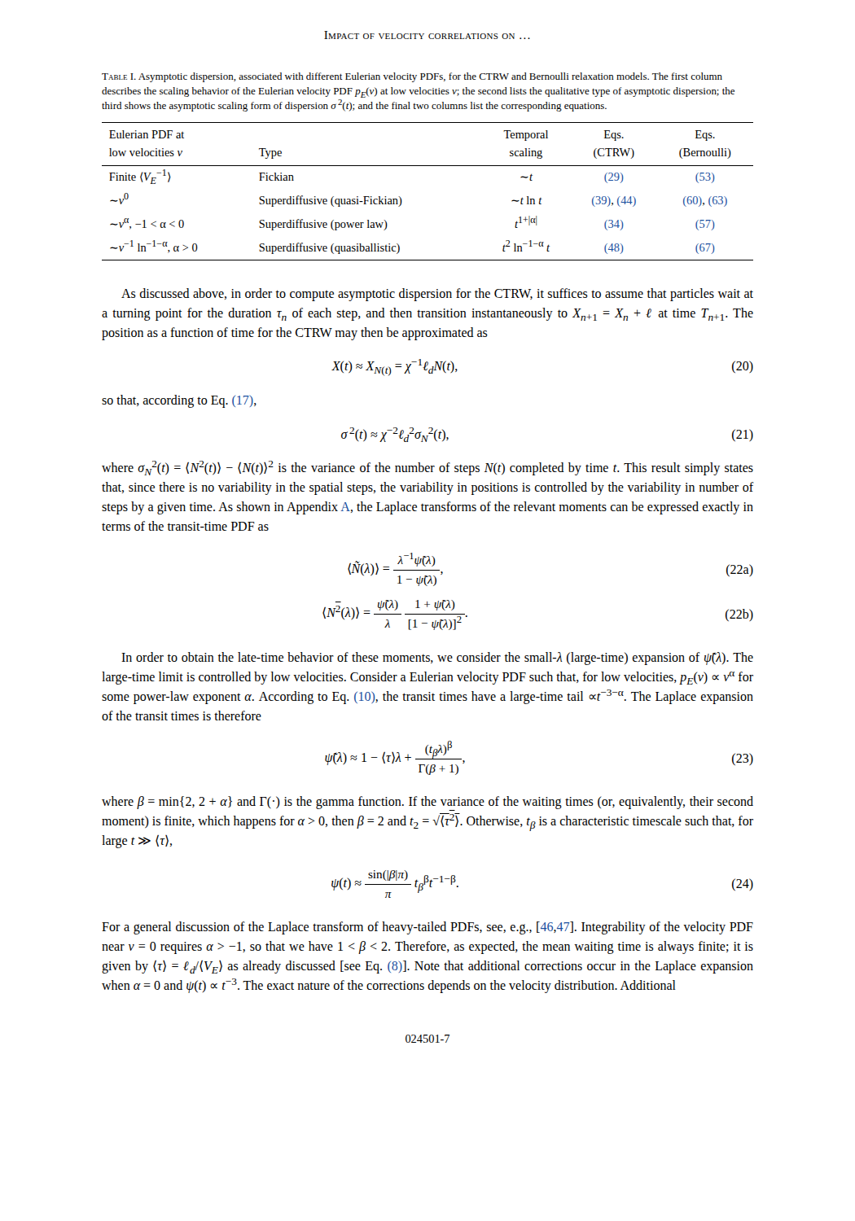Impact of velocity correlations on …
Table I. Asymptotic dispersion, associated with different Eulerian velocity PDFs, for the CTRW and Bernoulli relaxation models. The first column describes the scaling behavior of the Eulerian velocity PDF p E ( v ) at low velocities v ; the second lists the qualitative type of asymptotic dispersion; the third shows the asymptotic scaling form of dispersion σ 2 ( t ); and the final two columns list the corresponding equations.
| Eulerian PDF at low velocities v | Type | Temporal scaling | Eqs. (CTRW) | Eqs. (Bernoulli) |
| --- | --- | --- | --- | --- |
| Finite ⟨ V E −1 ⟩ | Fickian | ∼ t | (29) | (53) |
| ∼ v 0 | Superdiffusive (quasi-Fickian) | ∼ t ln t | (39) , (44) | (60) , (63) |
| ∼ v α , −1 < α < 0 | Superdiffusive (power law) | t 1+/α/ | (34) | (57) |
| ∼ v −1 ln −1−α , α > 0 | Superdiffusive (quasiballistic) | t 2 ln −1−α t | (48) | (67) |
As discussed above, in order to compute asymptotic dispersion for the CTRW, it suffices to assume that particles wait at a turning point for the duration τn of each step, and then transition instantaneously to Xn+1 = Xn + ℓ at time Tn+1. The position as a function of time for the CTRW may then be approximated as
X(t) ≈ XN(t) = χ−1ℓdN(t),
(20)
so that, according to Eq. (17),
σ 2(t) ≈ χ−2ℓd2σN2(t),
(21)
where σN2(t) = ⟨N2(t)⟩ − ⟨N(t)⟩2 is the variance of the number of steps N(t) completed by time t. This result simply states that, since there is no variability in the spatial steps, the variability in positions is controlled by the variability in number of steps by a given time. As shown in Appendix A, the Laplace transforms of the relevant moments can be expressed exactly in terms of the transit-time PDF as
⟨Ñ(λ)⟩ = λ−1ψ̃(λ) 1 − ψ̃(λ) ,
(22a)
⟨N 2(λ)⟩ = ψ̃(λ) λ 1 + ψ̃(λ) [1 − ψ̃(λ)]2 .
(22b)
In order to obtain the late-time behavior of these moments, we consider the small-λ (large-time) expansion of ψ̃(λ). The large-time limit is controlled by low velocities. Consider a Eulerian velocity PDF such that, for low velocities, pE(v) ∝ vα for some power-law exponent α. According to Eq. (10), the transit times have a large-time tail ∝t−3−α. The Laplace expansion of the transit times is therefore
ψ̃(λ) ≈ 1 − ⟨τ⟩λ + (tβλ)β Γ(β + 1) ,
(23)
where β = min{2, 2 + α} and Γ(·) is the gamma function. If the variance of the waiting times (or, equivalently, their second moment) is finite, which happens for α > 0, then β = 2 and t2 = √⟨τ2⟩. Otherwise, tβ is a characteristic timescale such that, for large t ≫ ⟨τ⟩,
ψ(t) ≈ sin(|β|π) π tββt−1−β.
(24)
For a general discussion of the Laplace transform of heavy-tailed PDFs, see, e.g., [46,47]. Integrability of the velocity PDF near v = 0 requires α > −1, so that we have 1 < β < 2. Therefore, as expected, the mean waiting time is always finite; it is given by ⟨τ⟩ = ℓd/⟨VE⟩ as already discussed [see Eq. (8)]. Note that additional corrections occur in the Laplace expansion when α = 0 and ψ(t) ∝ t−3. The exact nature of the corrections depends on the velocity distribution. Additional
024501-7